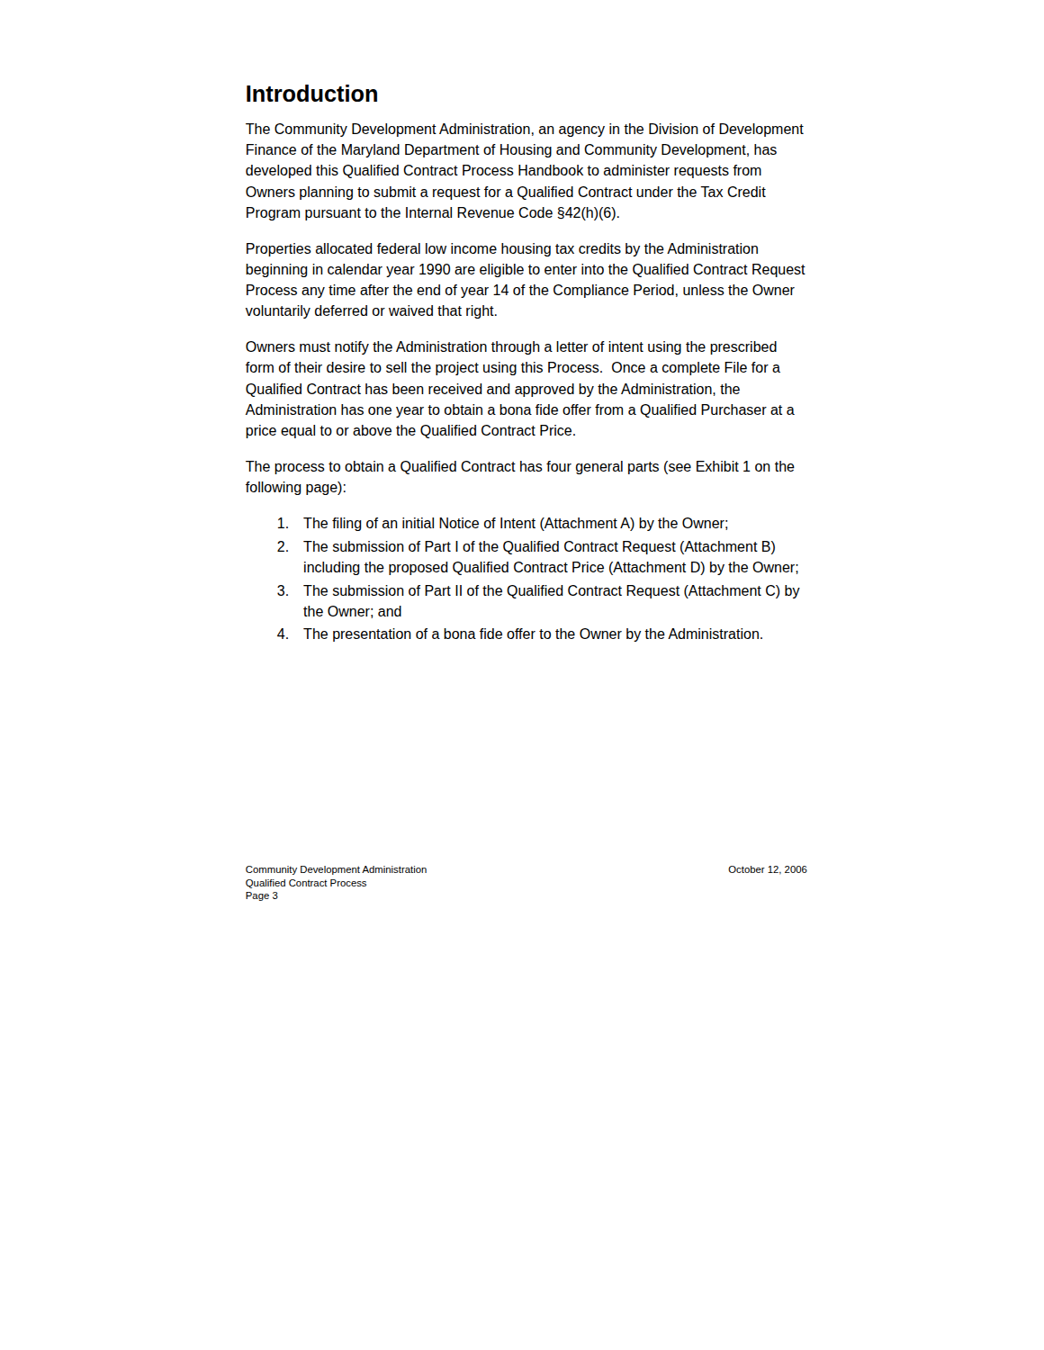Introduction
The Community Development Administration, an agency in the Division of Development Finance of the Maryland Department of Housing and Community Development, has developed this Qualified Contract Process Handbook to administer requests from Owners planning to submit a request for a Qualified Contract under the Tax Credit Program pursuant to the Internal Revenue Code §42(h)(6).
Properties allocated federal low income housing tax credits by the Administration beginning in calendar year 1990 are eligible to enter into the Qualified Contract Request Process any time after the end of year 14 of the Compliance Period, unless the Owner voluntarily deferred or waived that right.
Owners must notify the Administration through a letter of intent using the prescribed form of their desire to sell the project using this Process. Once a complete File for a Qualified Contract has been received and approved by the Administration, the Administration has one year to obtain a bona fide offer from a Qualified Purchaser at a price equal to or above the Qualified Contract Price.
The process to obtain a Qualified Contract has four general parts (see Exhibit 1 on the following page):
The filing of an initial Notice of Intent (Attachment A) by the Owner;
The submission of Part I of the Qualified Contract Request (Attachment B) including the proposed Qualified Contract Price (Attachment D) by the Owner;
The submission of Part II of the Qualified Contract Request (Attachment C) by the Owner; and
The presentation of a bona fide offer to the Owner by the Administration.
Community Development Administration
Qualified Contract Process
Page 3
October 12, 2006